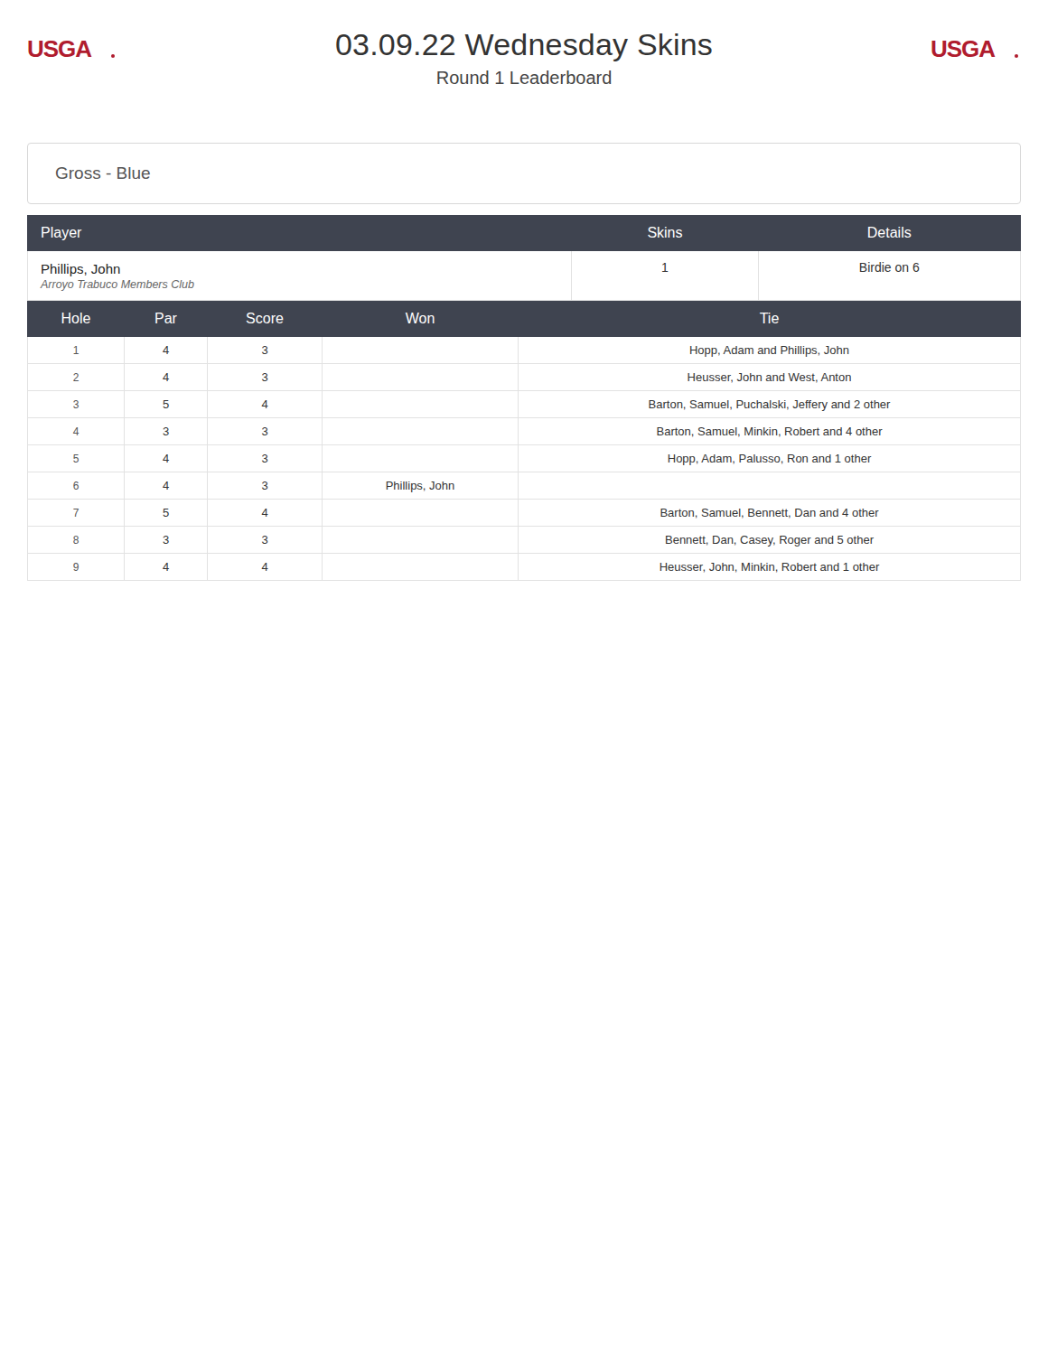USGA
USGA
03.09.22 Wednesday Skins
Round 1 Leaderboard
Gross - Blue
| Player | Skins | Details |
| --- | --- | --- |
| Phillips, John Arroyo Trabuco Members Club | 1 | Birdie on 6 |
| Hole | Par | Score | Won | Tie |
| --- | --- | --- | --- | --- |
| 1 | 4 | 3 | | Hopp, Adam and Phillips, John |
| 2 | 4 | 3 | | Heusser, John and West, Anton |
| 3 | 5 | 4 | | Barton, Samuel, Puchalski, Jeffery and 2 other |
| 4 | 3 | 3 | | Barton, Samuel, Minkin, Robert and 4 other |
| 5 | 4 | 3 | | Hopp, Adam, Palusso, Ron and 1 other |
| 6 | 4 | 3 | Phillips, John | |
| 7 | 5 | 4 | | Barton, Samuel, Bennett, Dan and 4 other |
| 8 | 3 | 3 | | Bennett, Dan, Casey, Roger and 5 other |
| 9 | 4 | 4 | | Heusser, John, Minkin, Robert and 1 other |